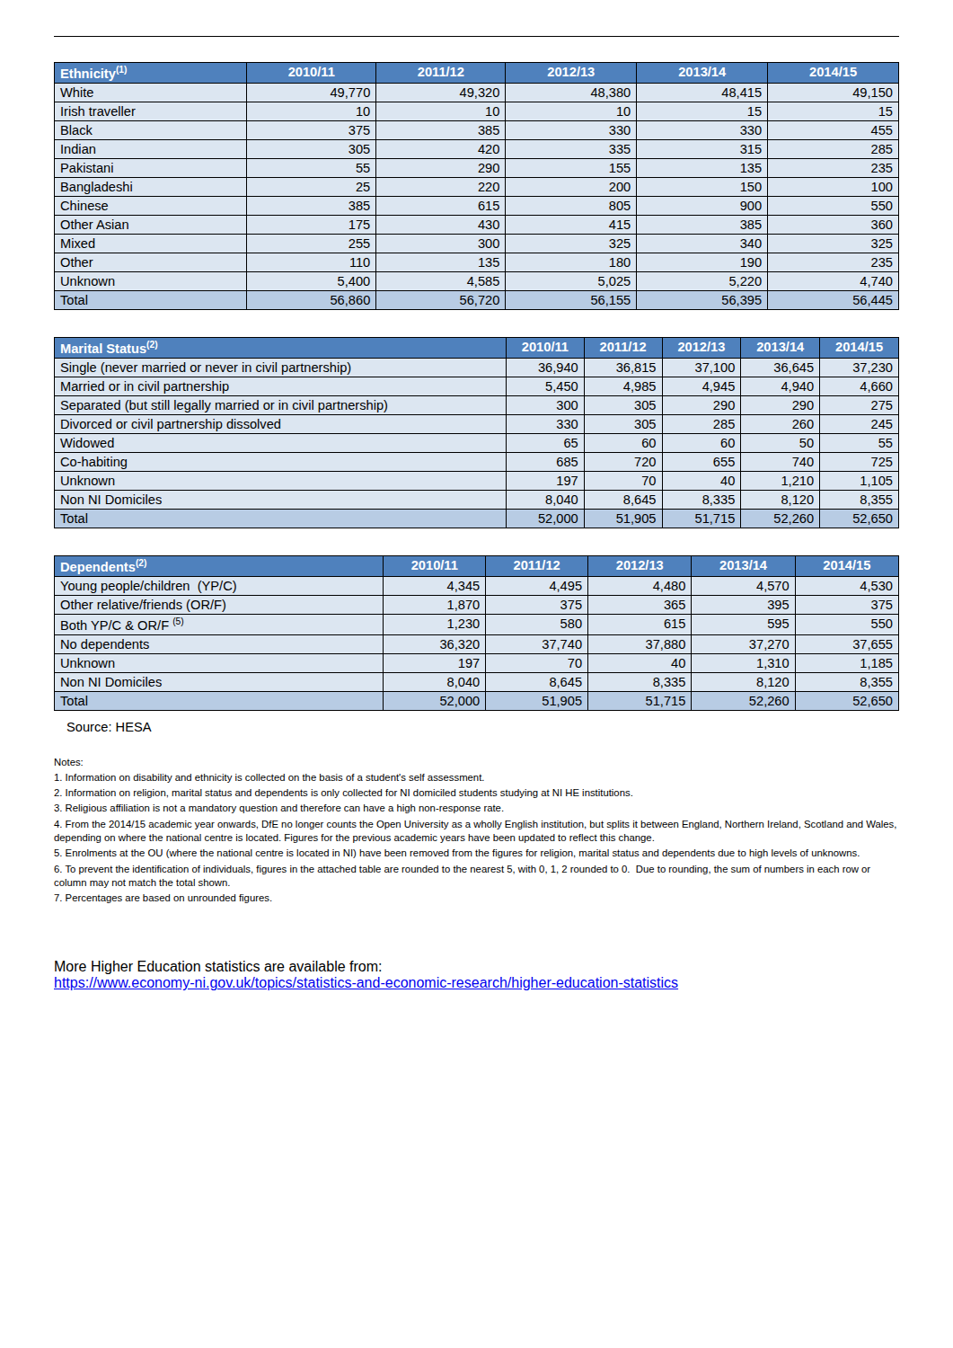| Ethnicity (1) | 2010/11 | 2011/12 | 2012/13 | 2013/14 | 2014/15 |
| --- | --- | --- | --- | --- | --- |
| White | 49,770 | 49,320 | 48,380 | 48,415 | 49,150 |
| Irish traveller | 10 | 10 | 10 | 15 | 15 |
| Black | 375 | 385 | 330 | 330 | 455 |
| Indian | 305 | 420 | 335 | 315 | 285 |
| Pakistani | 55 | 290 | 155 | 135 | 235 |
| Bangladeshi | 25 | 220 | 200 | 150 | 100 |
| Chinese | 385 | 615 | 805 | 900 | 550 |
| Other Asian | 175 | 430 | 415 | 385 | 360 |
| Mixed | 255 | 300 | 325 | 340 | 325 |
| Other | 110 | 135 | 180 | 190 | 235 |
| Unknown | 5,400 | 4,585 | 5,025 | 5,220 | 4,740 |
| Total | 56,860 | 56,720 | 56,155 | 56,395 | 56,445 |
| Marital Status (2) | 2010/11 | 2011/12 | 2012/13 | 2013/14 | 2014/15 |
| --- | --- | --- | --- | --- | --- |
| Single (never married or never in civil partnership) | 36,940 | 36,815 | 37,100 | 36,645 | 37,230 |
| Married or in civil partnership | 5,450 | 4,985 | 4,945 | 4,940 | 4,660 |
| Separated (but still legally married or in civil partnership) | 300 | 305 | 290 | 290 | 275 |
| Divorced or civil partnership dissolved | 330 | 305 | 285 | 260 | 245 |
| Widowed | 65 | 60 | 60 | 50 | 55 |
| Co-habiting | 685 | 720 | 655 | 740 | 725 |
| Unknown | 197 | 70 | 40 | 1,210 | 1,105 |
| Non NI Domiciles | 8,040 | 8,645 | 8,335 | 8,120 | 8,355 |
| Total | 52,000 | 51,905 | 51,715 | 52,260 | 52,650 |
| Dependents (2) | 2010/11 | 2011/12 | 2012/13 | 2013/14 | 2014/15 |
| --- | --- | --- | --- | --- | --- |
| Young people/children (YP/C) | 4,345 | 4,495 | 4,480 | 4,570 | 4,530 |
| Other relative/friends (OR/F) | 1,870 | 375 | 365 | 395 | 375 |
| Both YP/C & OR/F (5) | 1,230 | 580 | 615 | 595 | 550 |
| No dependents | 36,320 | 37,740 | 37,880 | 37,270 | 37,655 |
| Unknown | 197 | 70 | 40 | 1,310 | 1,185 |
| Non NI Domiciles | 8,040 | 8,645 | 8,335 | 8,120 | 8,355 |
| Total | 52,000 | 51,905 | 51,715 | 52,260 | 52,650 |
Source: HESA
Notes:
1. Information on disability and ethnicity is collected on the basis of a student's self assessment.
2. Information on religion, marital status and dependents is only collected for NI domiciled students studying at NI HE institutions.
3. Religious affiliation is not a mandatory question and therefore can have a high non-response rate.
4. From the 2014/15 academic year onwards, DfE no longer counts the Open University as a wholly English institution, but splits it between England, Northern Ireland, Scotland and Wales, depending on where the national centre is located. Figures for the previous academic years have been updated to reflect this change.
5. Enrolments at the OU (where the national centre is located in NI) have been removed from the figures for religion, marital status and dependents due to high levels of unknowns.
6. To prevent the identification of individuals, figures in the attached table are rounded to the nearest 5, with 0, 1, 2 rounded to 0. Due to rounding, the sum of numbers in each row or column may not match the total shown.
7. Percentages are based on unrounded figures.
More Higher Education statistics are available from:
https://www.economy-ni.gov.uk/topics/statistics-and-economic-research/higher-education-statistics